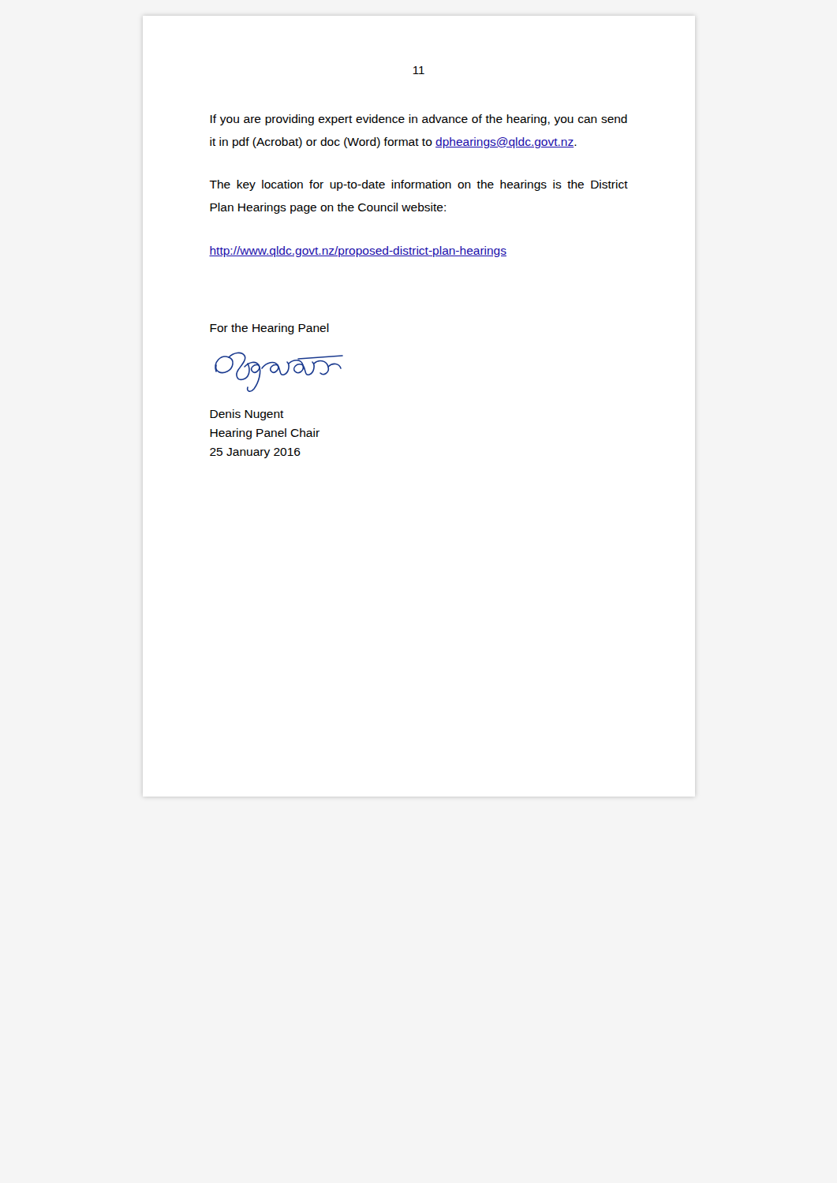11
If you are providing expert evidence in advance of the hearing, you can send it in pdf (Acrobat) or doc (Word) format to dphearings@qldc.govt.nz.
The key location for up-to-date information on the hearings is the District Plan Hearings page on the Council website:
http://www.qldc.govt.nz/proposed-district-plan-hearings
For the Hearing Panel
Denis Nugent
Hearing Panel Chair
25 January 2016